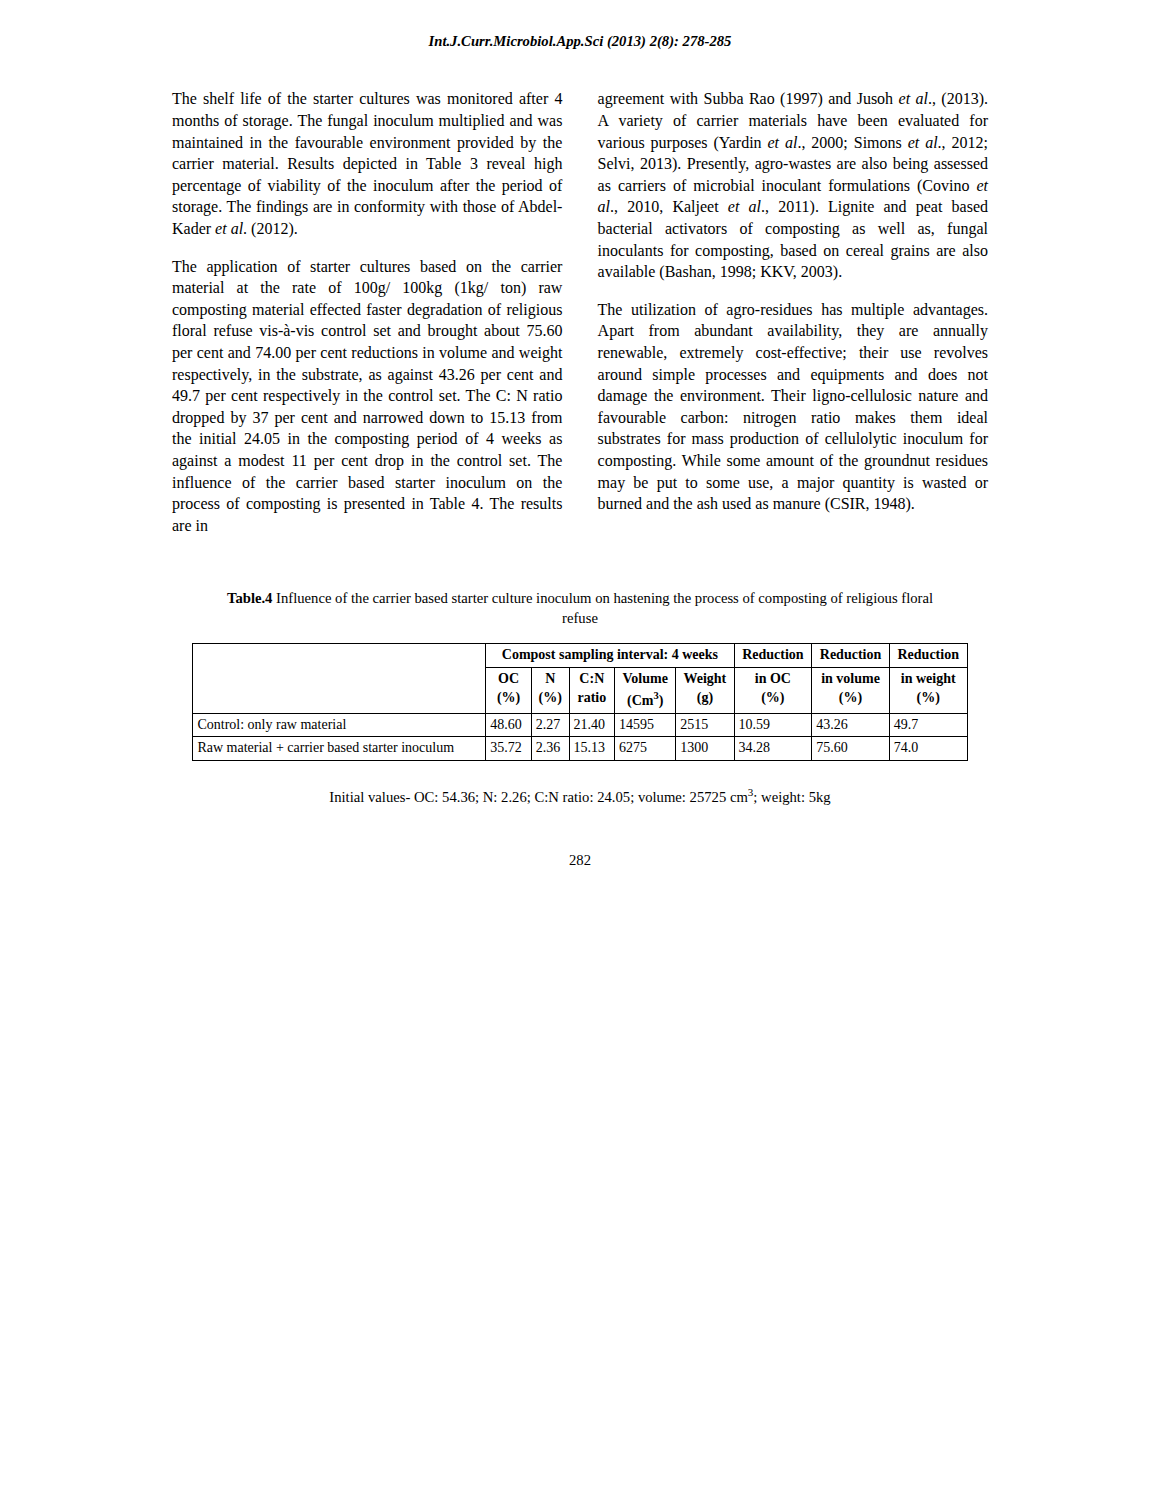Int.J.Curr.Microbiol.App.Sci (2013) 2(8): 278-285
The shelf life of the starter cultures was monitored after 4 months of storage. The fungal inoculum multiplied and was maintained in the favourable environment provided by the carrier material. Results depicted in Table 3 reveal high percentage of viability of the inoculum after the period of storage. The findings are in conformity with those of Abdel-Kader et al. (2012).
The application of starter cultures based on the carrier material at the rate of 100g/ 100kg (1kg/ ton) raw composting material effected faster degradation of religious floral refuse vis-à-vis control set and brought about 75.60 per cent and 74.00 per cent reductions in volume and weight respectively, in the substrate, as against 43.26 per cent and 49.7 per cent respectively in the control set. The C: N ratio dropped by 37 per cent and narrowed down to 15.13 from the initial 24.05 in the composting period of 4 weeks as against a modest 11 per cent drop in the control set. The influence of the carrier based starter inoculum on the process of composting is presented in Table 4. The results are in
agreement with Subba Rao (1997) and Jusoh et al., (2013). A variety of carrier materials have been evaluated for various purposes (Yardin et al., 2000; Simons et al., 2012; Selvi, 2013). Presently, agro-wastes are also being assessed as carriers of microbial inoculant formulations (Covino et al., 2010, Kaljeet et al., 2011). Lignite and peat based bacterial activators of composting as well as, fungal inoculants for composting, based on cereal grains are also available (Bashan, 1998; KKV, 2003).
The utilization of agro-residues has multiple advantages. Apart from abundant availability, they are annually renewable, extremely cost-effective; their use revolves around simple processes and equipments and does not damage the environment. Their ligno-cellulosic nature and favourable carbon: nitrogen ratio makes them ideal substrates for mass production of cellulolytic inoculum for composting. While some amount of the groundnut residues may be put to some use, a major quantity is wasted or burned and the ash used as manure (CSIR, 1948).
Table.4 Influence of the carrier based starter culture inoculum on hastening the process of composting of religious floral refuse
| | Compost sampling interval: 4 weeks | Reduction | Reduction | Reduction |
| --- | --- | --- | --- | --- |
| OC (%) | N (%) | C:N ratio | Volume (Cm 3 ) | Weight (g) | in OC (%) | in volume (%) | in weight (%) |
| Control: only raw material | 48.60 | 2.27 | 21.40 | 14595 | 2515 | 10.59 | 43.26 | 49.7 |
| Raw material + carrier based starter inoculum | 35.72 | 2.36 | 15.13 | 6275 | 1300 | 34.28 | 75.60 | 74.0 |
Initial values- OC: 54.36; N: 2.26; C:N ratio: 24.05; volume: 25725 cm3; weight: 5kg
282